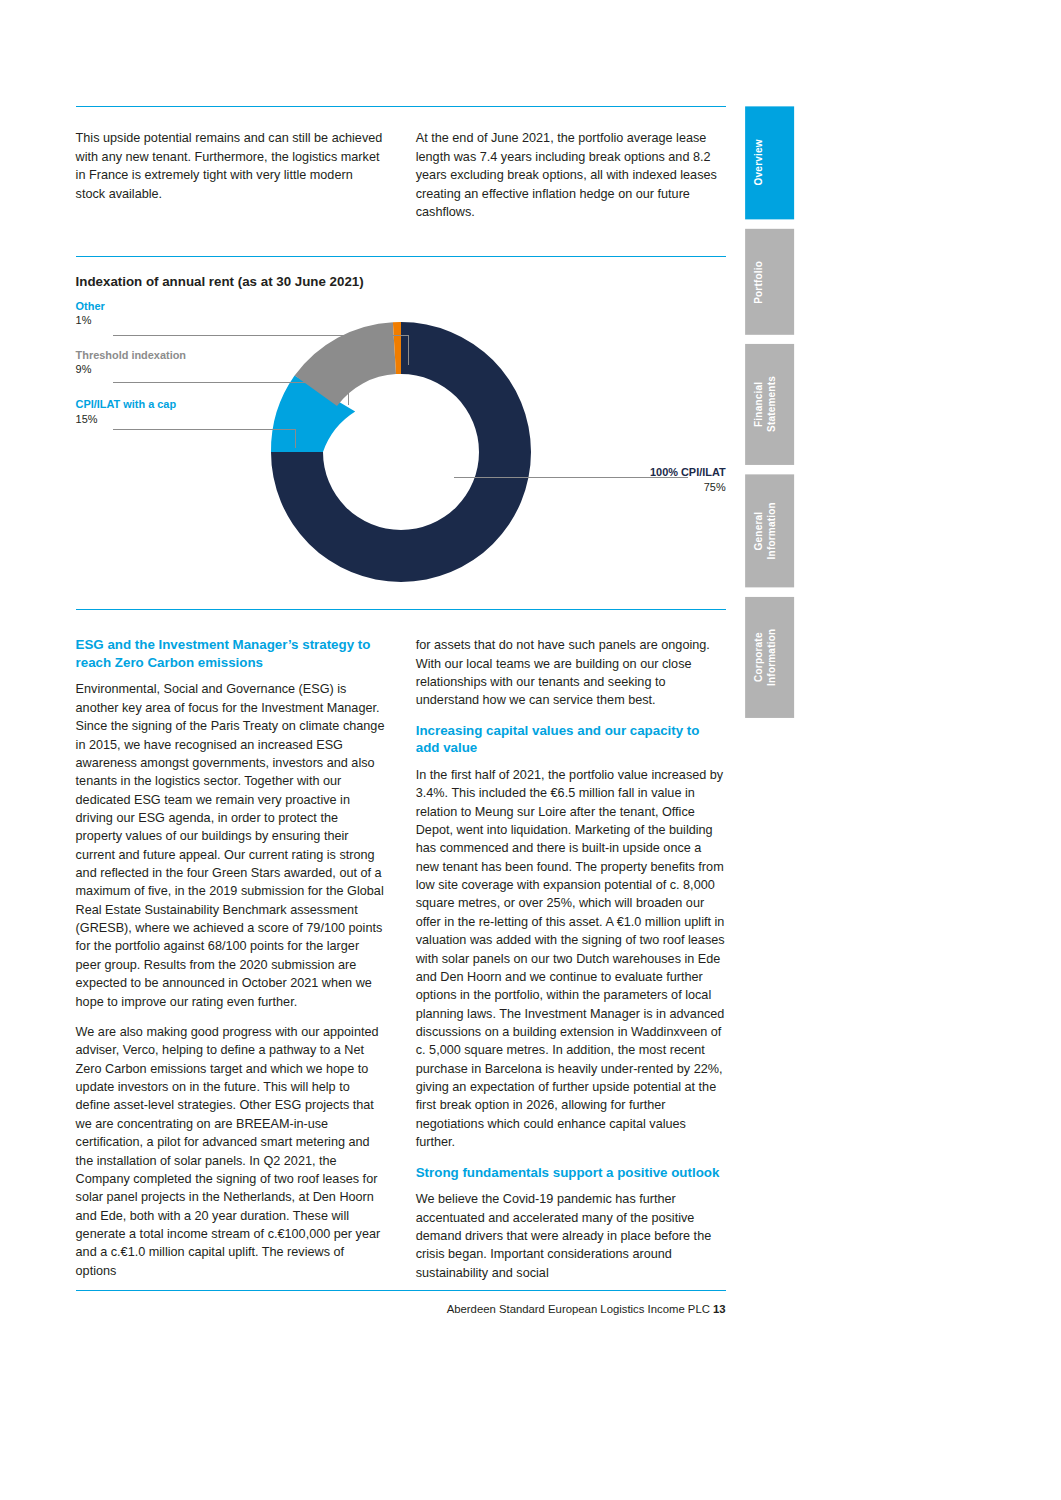Overview
Portfolio
Financial
Statements
General
Information
Corporate
Information
This upside potential remains and can still be achieved with any new tenant. Furthermore, the logistics market in France is extremely tight with very little modern stock available.
At the end of June 2021, the portfolio average lease length was 7.4 years including break options and 8.2 years excluding break options, all with indexed leases creating an effective inflation hedge on our future cashflows.
Indexation of annual rent (as at 30 June 2021)
Other
1%
Threshold indexation
9%
CPI/ILAT with a cap
15%
100% CPI/ILAT
75%
ESG and the Investment Manager’s strategy to reach Zero Carbon emissions
Environmental, Social and Governance (ESG) is another key area of focus for the Investment Manager. Since the signing of the Paris Treaty on climate change in 2015, we have recognised an increased ESG awareness amongst governments, investors and also tenants in the logistics sector. Together with our dedicated ESG team we remain very proactive in driving our ESG agenda, in order to protect the property values of our buildings by ensuring their current and future appeal. Our current rating is strong and reflected in the four Green Stars awarded, out of a maximum of five, in the 2019 submission for the Global Real Estate Sustainability Benchmark assessment (GRESB), where we achieved a score of 79/100 points for the portfolio against 68/100 points for the larger peer group. Results from the 2020 submission are expected to be announced in October 2021 when we hope to improve our rating even further.
We are also making good progress with our appointed adviser, Verco, helping to define a pathway to a Net Zero Carbon emissions target and which we hope to update investors on in the future. This will help to define asset-level strategies. Other ESG projects that we are concentrating on are BREEAM-in-use certification, a pilot for advanced smart metering and the installation of solar panels. In Q2 2021, the Company completed the signing of two roof leases for solar panel projects in the Netherlands, at Den Hoorn and Ede, both with a 20 year duration. These will generate a total income stream of c.€100,000 per year and a c.€1.0 million capital uplift. The reviews of options
for assets that do not have such panels are ongoing. With our local teams we are building on our close relationships with our tenants and seeking to understand how we can service them best.
Increasing capital values and our capacity to add value
In the first half of 2021, the portfolio value increased by 3.4%. This included the €6.5 million fall in value in relation to Meung sur Loire after the tenant, Office Depot, went into liquidation. Marketing of the building has commenced and there is built-in upside once a new tenant has been found. The property benefits from low site coverage with expansion potential of c. 8,000 square metres, or over 25%, which will broaden our offer in the re-letting of this asset. A €1.0 million uplift in valuation was added with the signing of two roof leases with solar panels on our two Dutch warehouses in Ede and Den Hoorn and we continue to evaluate further options in the portfolio, within the parameters of local planning laws. The Investment Manager is in advanced discussions on a building extension in Waddinxveen of c. 5,000 square metres. In addition, the most recent purchase in Barcelona is heavily under-rented by 22%, giving an expectation of further upside potential at the first break option in 2026, allowing for further negotiations which could enhance capital values further.
Strong fundamentals support a positive outlook
We believe the Covid-19 pandemic has further accentuated and accelerated many of the positive demand drivers that were already in place before the crisis began. Important considerations around sustainability and social
Aberdeen Standard European Logistics Income PLC 13